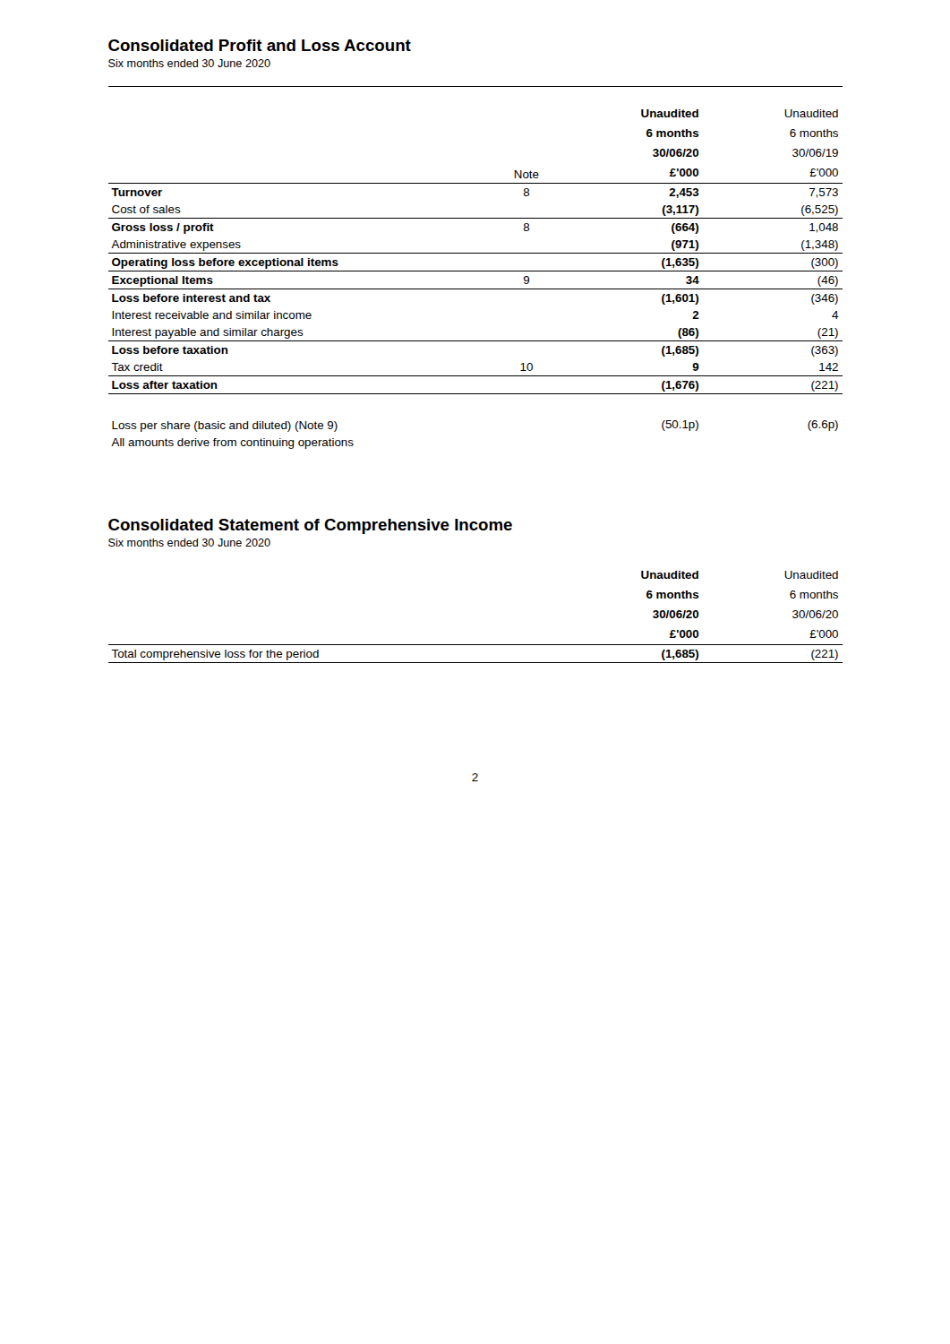Consolidated Profit and Loss Account
Six months ended 30 June 2020
| | | Unaudited | Unaudited |
| | | 6 months | 6 months |
| | | 30/06/20 | 30/06/19 |
| | Note | £'000 | £'000 |
| Turnover | 8 | 2,453 | 7,573 |
| Cost of sales | | (3,117) | (6,525) |
| Gross loss / profit | 8 | (664) | 1,048 |
| Administrative expenses | | (971) | (1,348) |
| Operating loss before exceptional items | | (1,635) | (300) |
| Exceptional Items | 9 | 34 | (46) |
| Loss before interest and tax | | (1,601) | (346) |
| Interest receivable and similar income | | 2 | 4 |
| Interest payable and similar charges | | (86) | (21) |
| Loss before taxation | | (1,685) | (363) |
| Tax credit | 10 | 9 | 142 |
| Loss after taxation | | (1,676) | (221) |
| Loss per share (basic and diluted) (Note 9) All amounts derive from continuing operations | | (50.1p) | (6.6p) |
Consolidated Statement of Comprehensive Income
Six months ended 30 June 2020
| | | Unaudited | Unaudited |
| | | 6 months | 6 months |
| | | 30/06/20 | 30/06/20 |
| | | £'000 | £'000 |
| Total comprehensive loss for the period | | (1,685) | (221) |
2